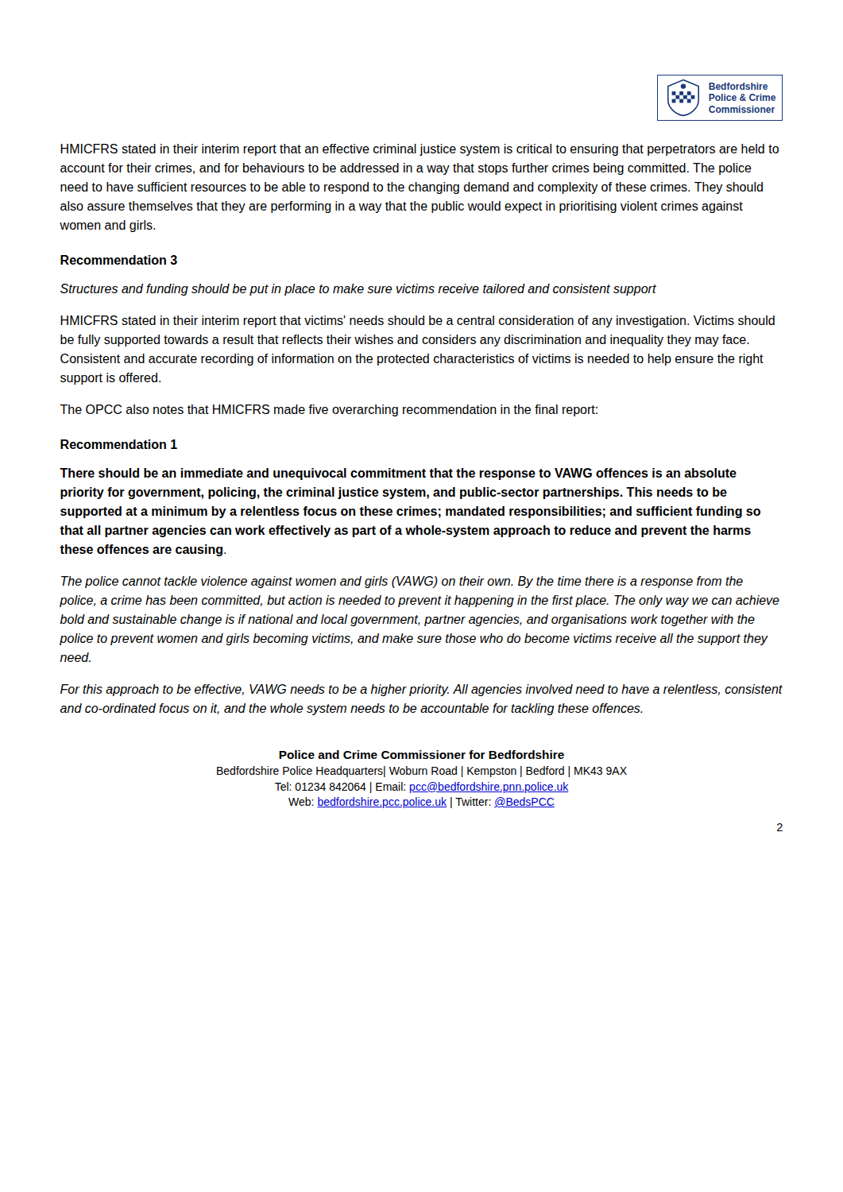Bedfordshire
Police & Crime
Commissioner
HMICFRS stated in their interim report that an effective criminal justice system is critical to ensuring that perpetrators are held to account for their crimes, and for behaviours to be addressed in a way that stops further crimes being committed. The police need to have sufficient resources to be able to respond to the changing demand and complexity of these crimes. They should also assure themselves that they are performing in a way that the public would expect in prioritising violent crimes against women and girls.
Recommendation 3
Structures and funding should be put in place to make sure victims receive tailored and consistent support
HMICFRS stated in their interim report that victims' needs should be a central consideration of any investigation. Victims should be fully supported towards a result that reflects their wishes and considers any discrimination and inequality they may face. Consistent and accurate recording of information on the protected characteristics of victims is needed to help ensure the right support is offered.
The OPCC also notes that HMICFRS made five overarching recommendation in the final report:
Recommendation 1
There should be an immediate and unequivocal commitment that the response to VAWG offences is an absolute priority for government, policing, the criminal justice system, and public-sector partnerships. This needs to be supported at a minimum by a relentless focus on these crimes; mandated responsibilities; and sufficient funding so that all partner agencies can work effectively as part of a whole-system approach to reduce and prevent the harms these offences are causing.
The police cannot tackle violence against women and girls (VAWG) on their own. By the time there is a response from the police, a crime has been committed, but action is needed to prevent it happening in the first place. The only way we can achieve bold and sustainable change is if national and local government, partner agencies, and organisations work together with the police to prevent women and girls becoming victims, and make sure those who do become victims receive all the support they need.
For this approach to be effective, VAWG needs to be a higher priority. All agencies involved need to have a relentless, consistent and co-ordinated focus on it, and the whole system needs to be accountable for tackling these offences.
Police and Crime Commissioner for Bedfordshire
Bedfordshire Police Headquarters| Woburn Road | Kempston | Bedford | MK43 9AX
Tel: 01234 842064 | Email: pcc@bedfordshire.pnn.police.uk
Web: bedfordshire.pcc.police.uk | Twitter: @BedsPCC
2